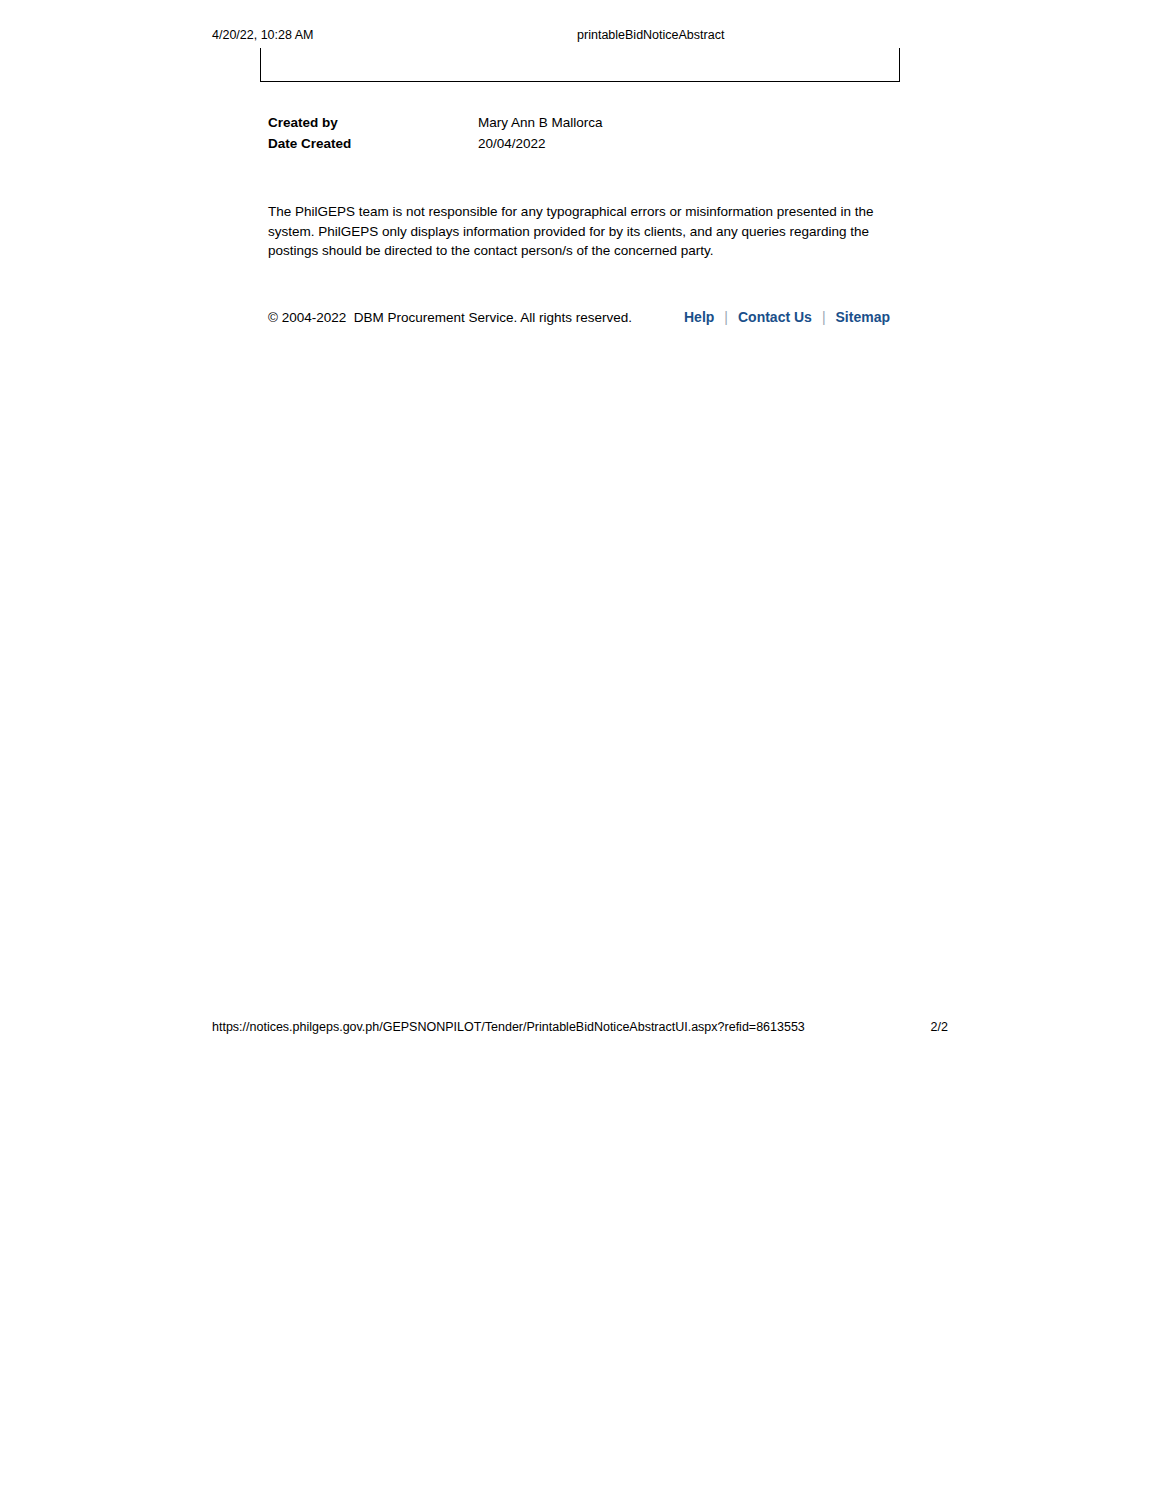4/20/22, 10:28 AM
printableBidNoticeAbstract
| Created by | Mary Ann B Mallorca |
| Date Created | 20/04/2022 |
The PhilGEPS team is not responsible for any typographical errors or misinformation presented in the system. PhilGEPS only displays information provided for by its clients, and any queries regarding the postings should be directed to the contact person/s of the concerned party.
© 2004-2022 DBM Procurement Service. All rights reserved.
Help|Contact Us|Sitemap
https://notices.philgeps.gov.ph/GEPSNONPILOT/Tender/PrintableBidNoticeAbstractUI.aspx?refid=8613553
2/2